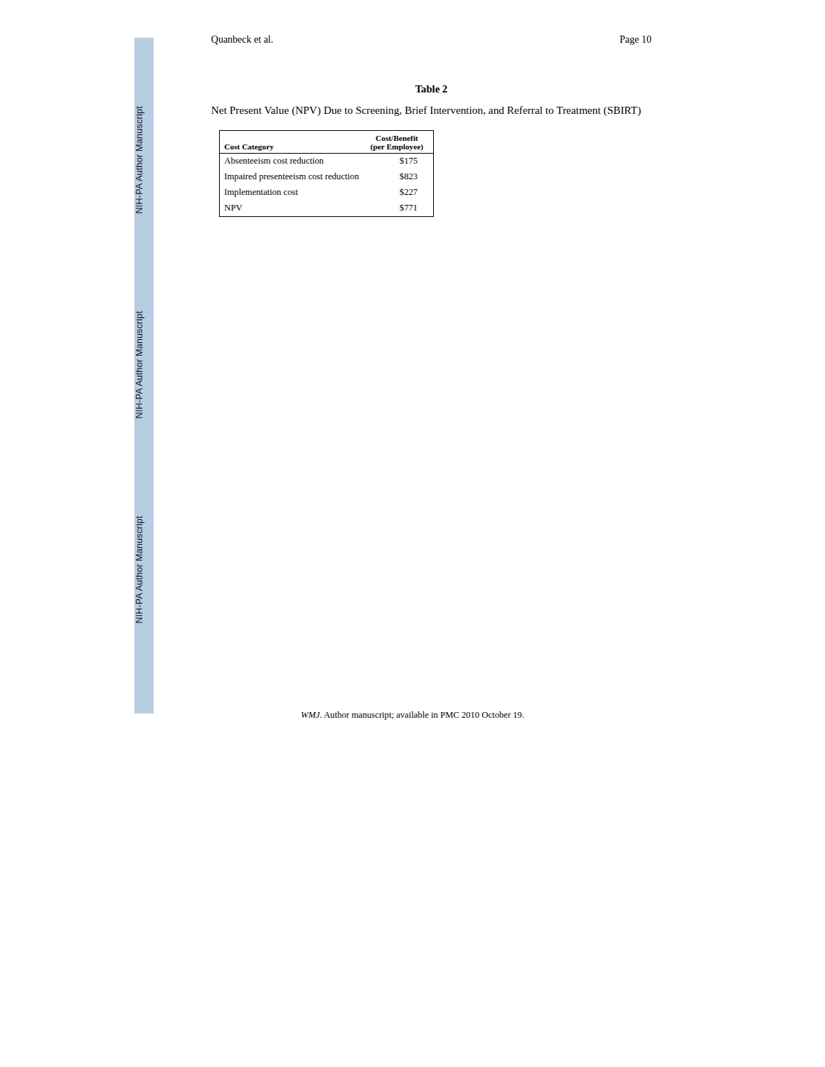NIH-PA Author Manuscript
NIH-PA Author Manuscript
NIH-PA Author Manuscript
Quanbeck et al. Page 10
Table 2
Net Present Value (NPV) Due to Screening, Brief Intervention, and Referral to Treatment (SBIRT)
| Cost Category | Cost/Benefit (per Employee) |
| --- | --- |
| Absenteeism cost reduction | $175 |
| Impaired presenteeism cost reduction | $823 |
| Implementation cost | $227 |
| NPV | $771 |
WMJ. Author manuscript; available in PMC 2010 October 19.